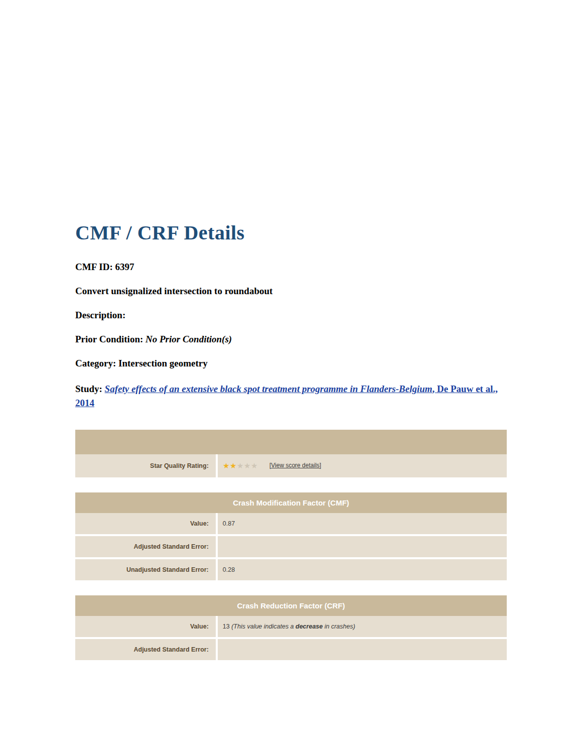CMF / CRF Details
CMF ID: 6397
Convert unsignalized intersection to roundabout
Description:
Prior Condition: No Prior Condition(s)
Category: Intersection geometry
Study: Safety effects of an extensive black spot treatment programme in Flanders-Belgium, De Pauw et al., 2014
| Star Quality Rating: | ★ ★ ★ ★ ★ [ View score details ] |
Crash Modification Factor (CMF)
| Value: | 0.87 |
| Adjusted Standard Error: | |
| Unadjusted Standard Error: | 0.28 |
Crash Reduction Factor (CRF)
| Value: | 13 (This value indicates a decrease in crashes) |
| Adjusted Standard Error: | |